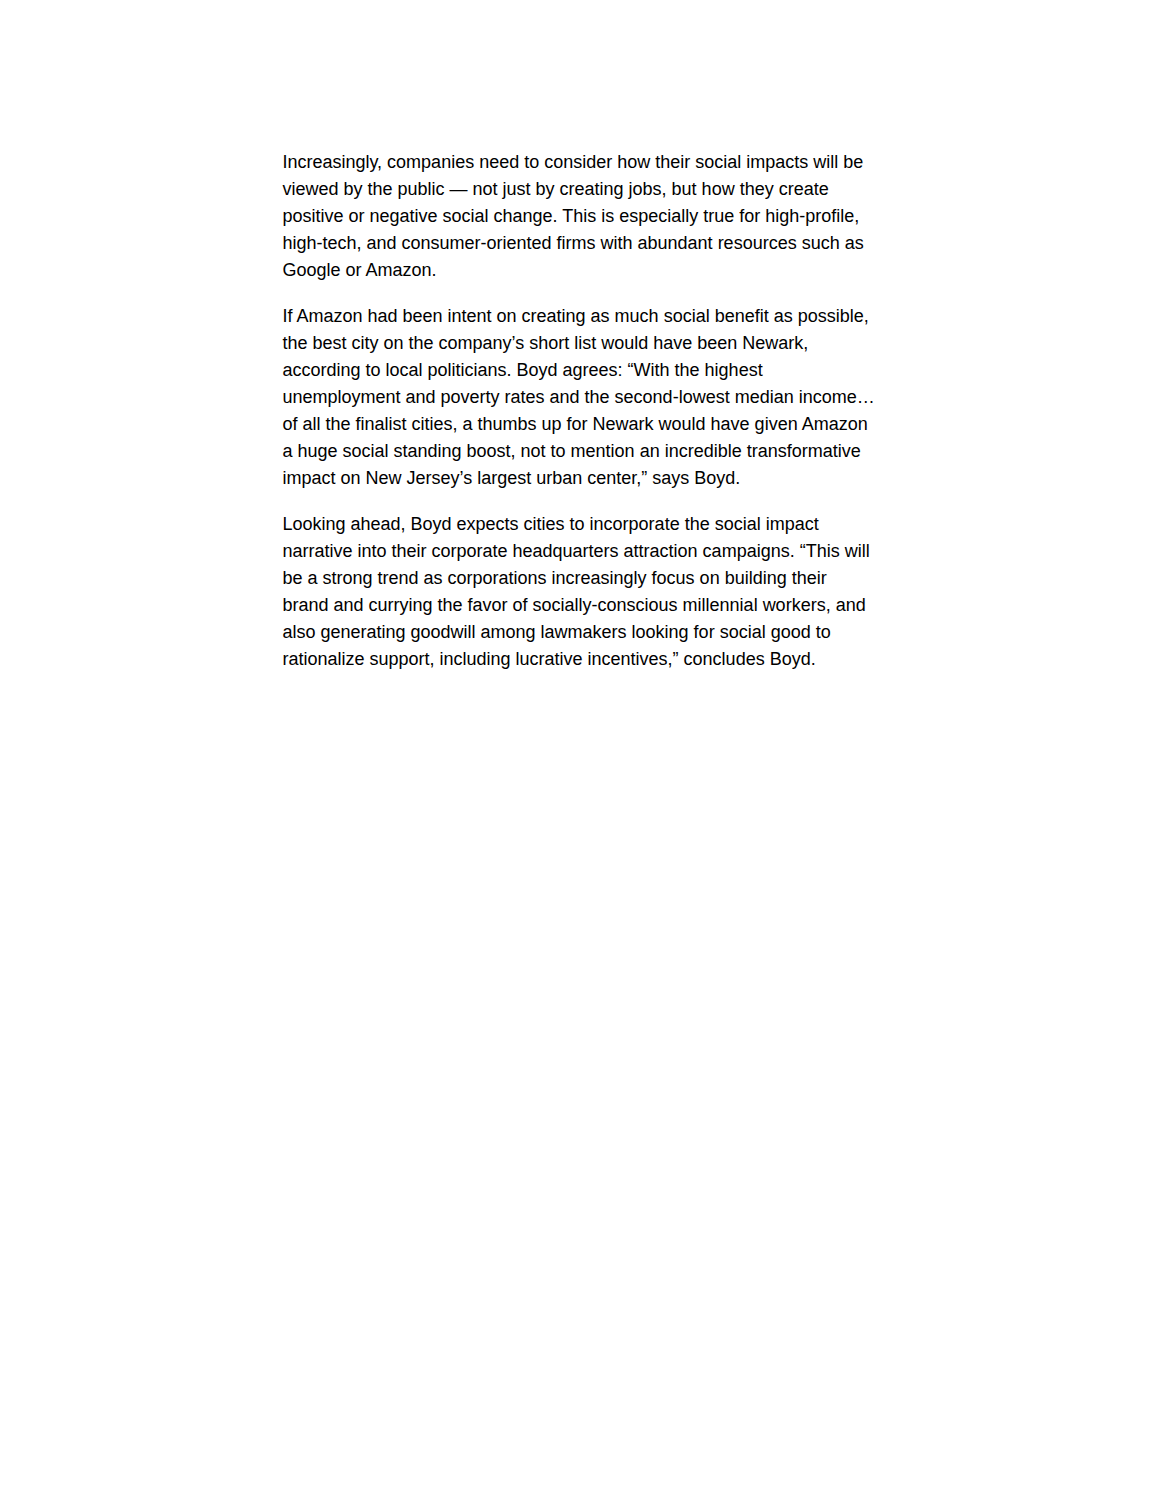Increasingly, companies need to consider how their social impacts will be viewed by the public — not just by creating jobs, but how they create positive or negative social change. This is especially true for high-profile, high-tech, and consumer-oriented firms with abundant resources such as Google or Amazon.
If Amazon had been intent on creating as much social benefit as possible, the best city on the company’s short list would have been Newark, according to local politicians. Boyd agrees: “With the highest unemployment and poverty rates and the second-lowest median income…of all the finalist cities, a thumbs up for Newark would have given Amazon a huge social standing boost, not to mention an incredible transformative impact on New Jersey’s largest urban center,” says Boyd.
Looking ahead, Boyd expects cities to incorporate the social impact narrative into their corporate headquarters attraction campaigns. “This will be a strong trend as corporations increasingly focus on building their brand and currying the favor of socially-conscious millennial workers, and also generating goodwill among lawmakers looking for social good to rationalize support, including lucrative incentives,” concludes Boyd.